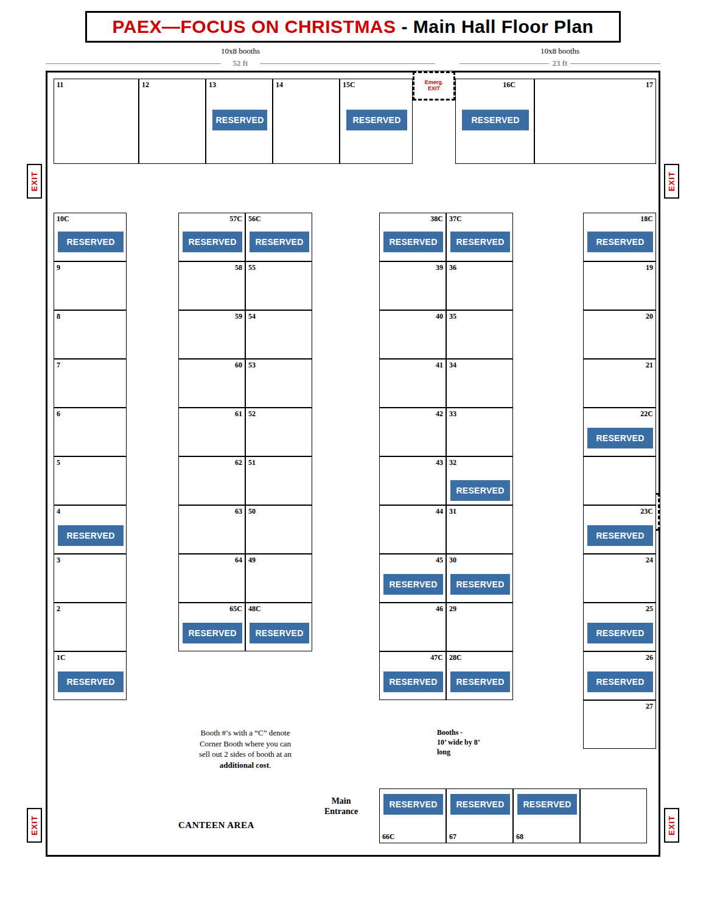PAEX—FOCUS ON CHRISTMAS - Main Hall Floor Plan
10x8 booths
10x8 booths
52 ft
23 ft
EXIT
EXIT
EXIT
EXIT
Emerg.
EXIT
Emerg.
EXIT
11
12
13
RESERVED
14
15C
RESERVED
16C
RESERVED
17
10C
RESERVED
9
8
7
6
5
4
RESERVED
3
2
1C
RESERVED
57C
RESERVED
58
59
60
61
62
63
64
65C
RESERVED
56C
RESERVED
55
54
53
52
51
50
49
48C
RESERVED
38C
RESERVED
39
40
41
42
43
44
45
RESERVED
46
47C
RESERVED
37C
RESERVED
36
35
34
33
32
RESERVED
31
30
RESERVED
29
28C
RESERVED
18C
RESERVED
19
20
21
22C
RESERVED
23C
RESERVED
24
25
RESERVED
26
RESERVED
27
66C
RESERVED
67
RESERVED
68
RESERVED
Booth #’s with a “C” denote
Corner Booth where you can
sell out 2 sides of booth at an
additional cost.
Booths -
10’ wide by 8’
long
Main
Entrance
CANTEEN AREA